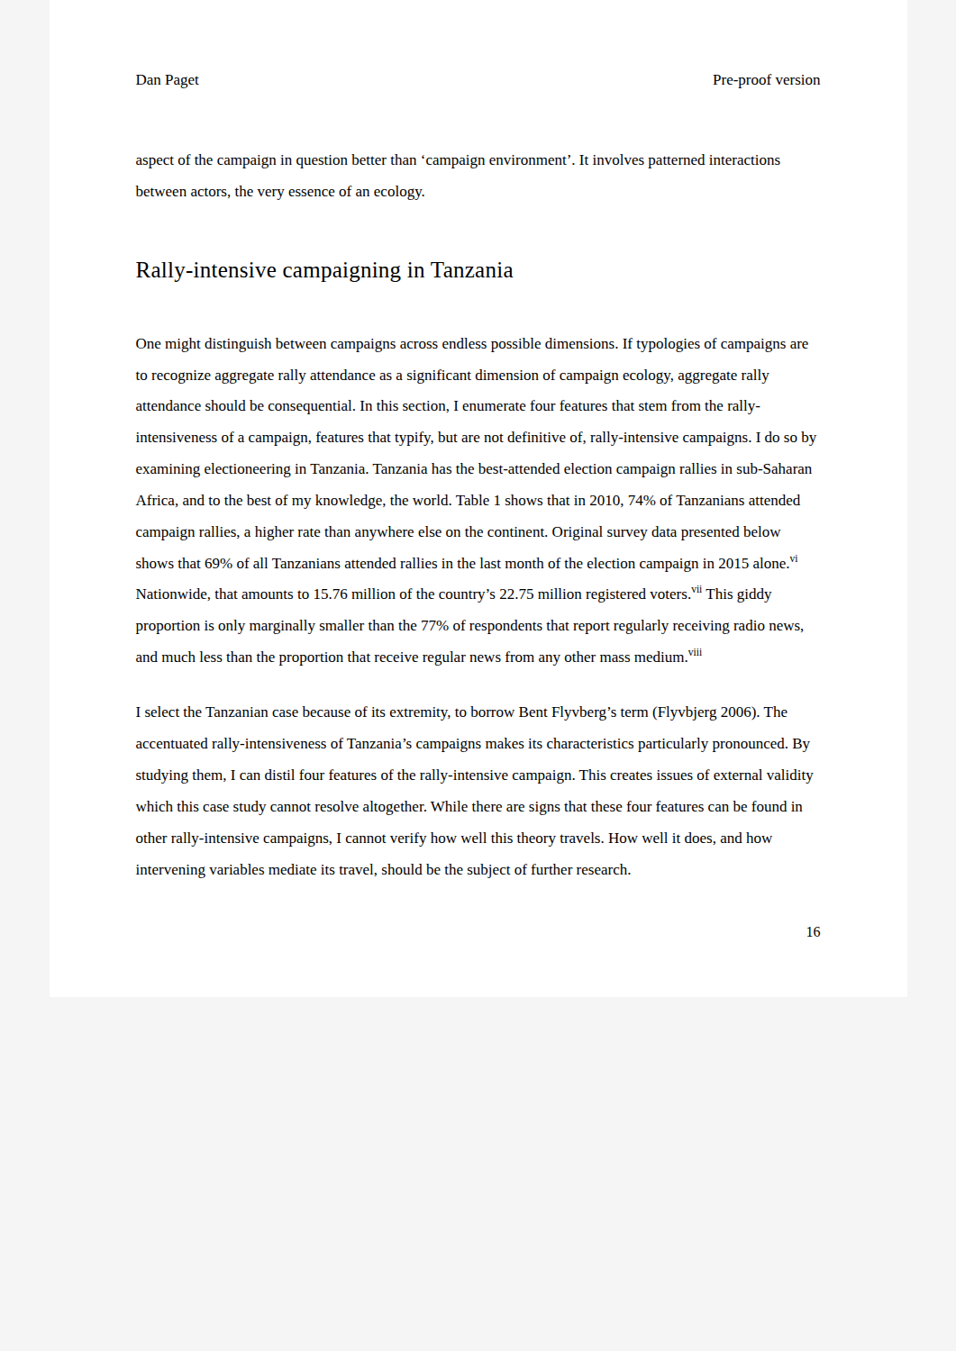Dan Paget Pre-proof version
aspect of the campaign in question better than ‘campaign environment’. It involves patterned interactions between actors, the very essence of an ecology.
Rally‑intensive campaigning in Tanzania
One might distinguish between campaigns across endless possible dimensions. If typologies of campaigns are to recognize aggregate rally attendance as a significant dimension of campaign ecology, aggregate rally attendance should be consequential. In this section, I enumerate four features that stem from the rally-intensiveness of a campaign, features that typify, but are not definitive of, rally-intensive campaigns. I do so by examining electioneering in Tanzania. Tanzania has the best-attended election campaign rallies in sub-Saharan Africa, and to the best of my knowledge, the world. Table 1 shows that in 2010, 74% of Tanzanians attended campaign rallies, a higher rate than anywhere else on the continent. Original survey data presented below shows that 69% of all Tanzanians attended rallies in the last month of the election campaign in 2015 alone.vi Nationwide, that amounts to 15.76 million of the country’s 22.75 million registered voters.vii This giddy proportion is only marginally smaller than the 77% of respondents that report regularly receiving radio news, and much less than the proportion that receive regular news from any other mass medium.viii
I select the Tanzanian case because of its extremity, to borrow Bent Flyvberg’s term (Flyvbjerg 2006). The accentuated rally-intensiveness of Tanzania’s campaigns makes its characteristics particularly pronounced. By studying them, I can distil four features of the rally-intensive campaign. This creates issues of external validity which this case study cannot resolve altogether. While there are signs that these four features can be found in other rally-intensive campaigns, I cannot verify how well this theory travels. How well it does, and how intervening variables mediate its travel, should be the subject of further research.
16